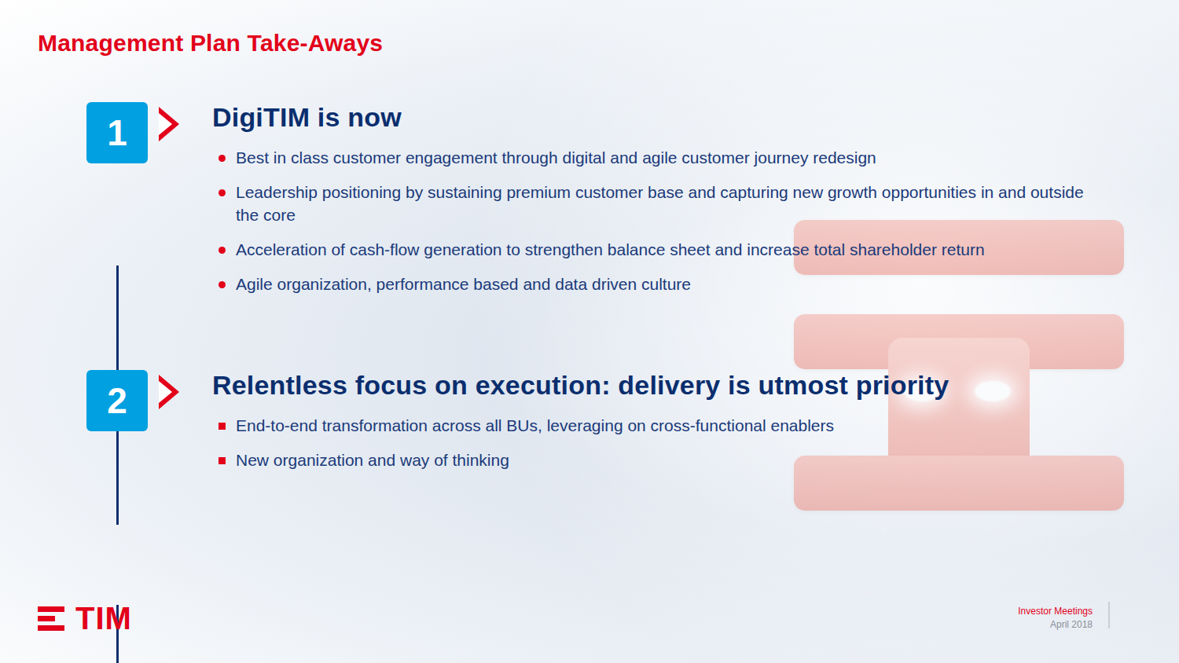Management Plan Take-Aways
1
DigiTIM is now
Best in class customer engagement through digital and agile customer journey redesign
Leadership positioning by sustaining premium customer base and capturing new growth opportunities in and outside the core
Acceleration of cash-flow generation to strengthen balance sheet and increase total shareholder return
Agile organization, performance based and data driven culture
2
Relentless focus on execution: delivery is utmost priority
End-to-end transformation across all BUs, leveraging on cross-functional enablers
New organization and way of thinking
TIM
Investor Meetings
April 2018